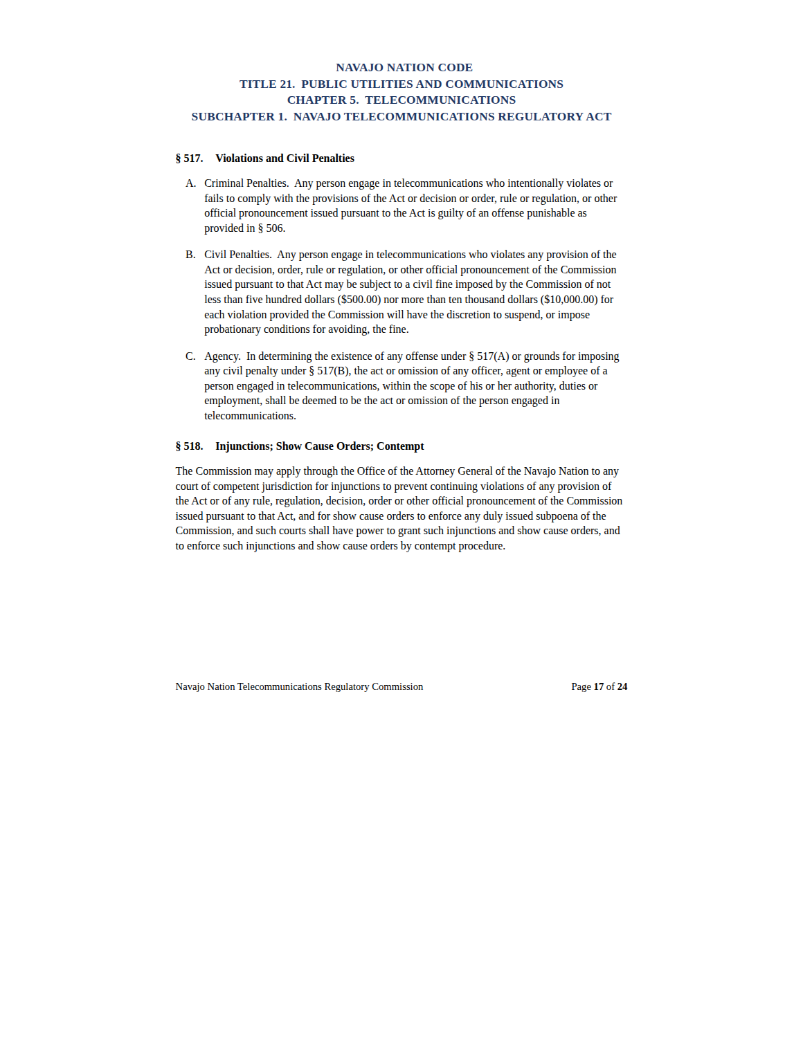NAVAJO NATION CODE TITLE 21. PUBLIC UTILITIES AND COMMUNICATIONS CHAPTER 5. TELECOMMUNICATIONS SUBCHAPTER 1. NAVAJO TELECOMMUNICATIONS REGULATORY ACT
§ 517. Violations and Civil Penalties
A. Criminal Penalties. Any person engage in telecommunications who intentionally violates or fails to comply with the provisions of the Act or decision or order, rule or regulation, or other official pronouncement issued pursuant to the Act is guilty of an offense punishable as provided in § 506.
B. Civil Penalties. Any person engage in telecommunications who violates any provision of the Act or decision, order, rule or regulation, or other official pronouncement of the Commission issued pursuant to that Act may be subject to a civil fine imposed by the Commission of not less than five hundred dollars ($500.00) nor more than ten thousand dollars ($10,000.00) for each violation provided the Commission will have the discretion to suspend, or impose probationary conditions for avoiding, the fine.
C. Agency. In determining the existence of any offense under § 517(A) or grounds for imposing any civil penalty under § 517(B), the act or omission of any officer, agent or employee of a person engaged in telecommunications, within the scope of his or her authority, duties or employment, shall be deemed to be the act or omission of the person engaged in telecommunications.
§ 518. Injunctions; Show Cause Orders; Contempt
The Commission may apply through the Office of the Attorney General of the Navajo Nation to any court of competent jurisdiction for injunctions to prevent continuing violations of any provision of the Act or of any rule, regulation, decision, order or other official pronouncement of the Commission issued pursuant to that Act, and for show cause orders to enforce any duly issued subpoena of the Commission, and such courts shall have power to grant such injunctions and show cause orders, and to enforce such injunctions and show cause orders by contempt procedure.
Navajo Nation Telecommunications Regulatory Commission Page 17 of 24